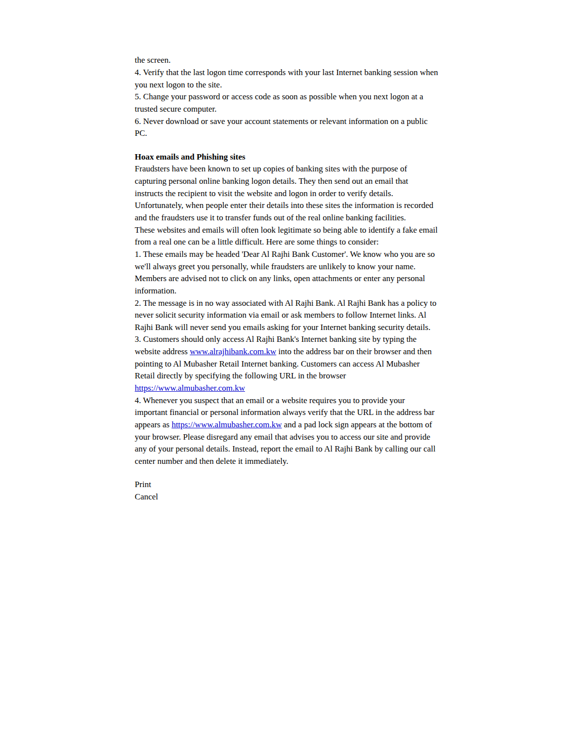the screen.
4. Verify that the last logon time corresponds with your last Internet banking session when you next logon to the site.
5. Change your password or access code as soon as possible when you next logon at a trusted secure computer.
6. Never download or save your account statements or relevant information on a public PC.
Hoax emails and Phishing sites
Fraudsters have been known to set up copies of banking sites with the purpose of capturing personal online banking logon details. They then send out an email that instructs the recipient to visit the website and logon in order to verify details.
Unfortunately, when people enter their details into these sites the information is recorded and the fraudsters use it to transfer funds out of the real online banking facilities.
These websites and emails will often look legitimate so being able to identify a fake email from a real one can be a little difficult. Here are some things to consider:
1. These emails may be headed 'Dear Al Rajhi Bank Customer'. We know who you are so we'll always greet you personally, while fraudsters are unlikely to know your name. Members are advised not to click on any links, open attachments or enter any personal information.
2. The message is in no way associated with Al Rajhi Bank. Al Rajhi Bank has a policy to never solicit security information via email or ask members to follow Internet links. Al Rajhi Bank will never send you emails asking for your Internet banking security details.
3. Customers should only access Al Rajhi Bank's Internet banking site by typing the website address www.alrajhibank.com.kw into the address bar on their browser and then pointing to Al Mubasher Retail Internet banking. Customers can access Al Mubasher Retail directly by specifying the following URL in the browser https://www.almubasher.com.kw
4. Whenever you suspect that an email or a website requires you to provide your important financial or personal information always verify that the URL in the address bar appears as https://www.almubasher.com.kw and a pad lock sign appears at the bottom of your browser. Please disregard any email that advises you to access our site and provide any of your personal details. Instead, report the email to Al Rajhi Bank by calling our call center number and then delete it immediately.
Print
Cancel